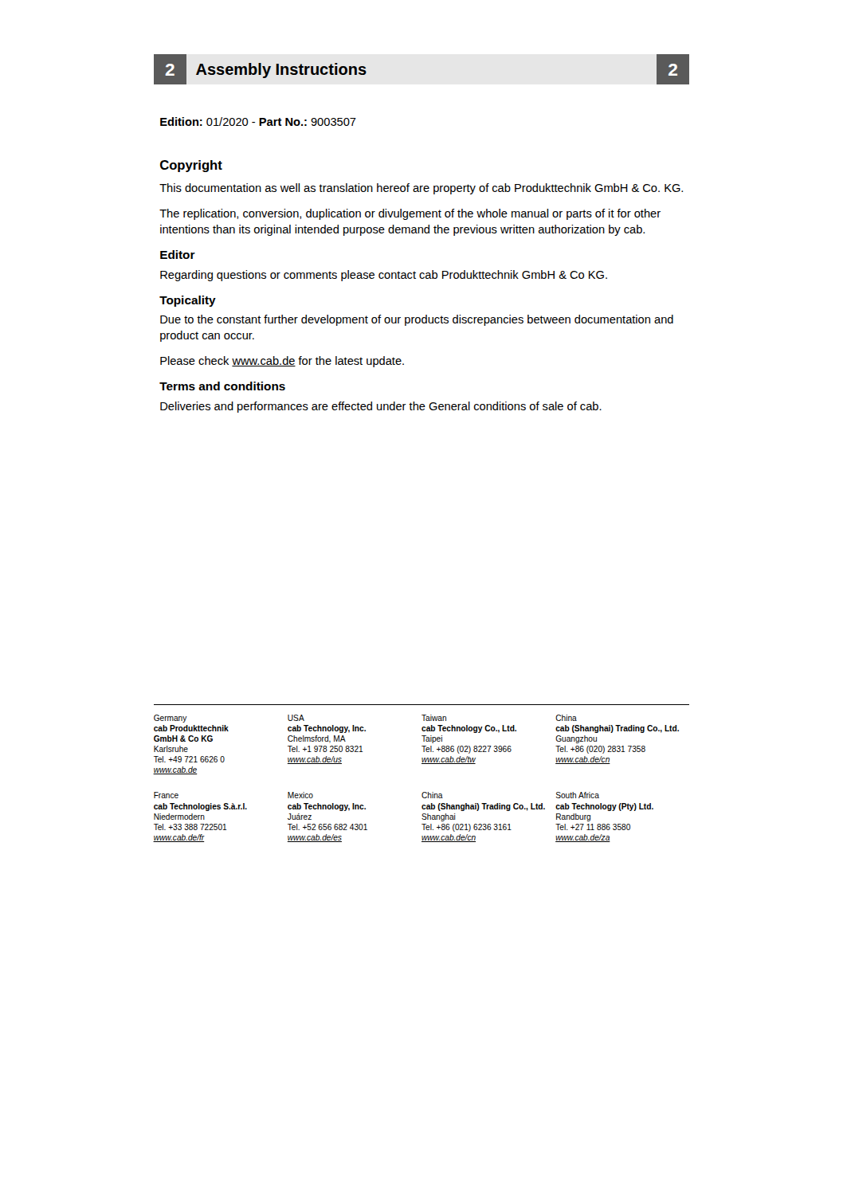2
Assembly Instructions
2
Edition: 01/2020 - Part No.: 9003507
Copyright
This documentation as well as translation hereof are property of cab Produkttechnik GmbH & Co. KG.
The replication, conversion, duplication or divulgement of the whole manual or parts of it for other intentions than its original intended purpose demand the previous written authorization by cab.
Editor
Regarding questions or comments please contact cab Produkttechnik GmbH & Co KG.
Topicality
Due to the constant further development of our products discrepancies between documentation and product can occur.
Please check www.cab.de for the latest update.
Terms and conditions
Deliveries and performances are effected under the General conditions of sale of cab.
Germany
cab Produkttechnik GmbH & Co KG Karlsruhe
Tel. +49 721 6626 0
www.cab.de
USA
cab Technology, Inc. Chelmsford, MA
Tel. +1 978 250 8321
www.cab.de/us
Taiwan
cab Technology Co., Ltd. Taipei
Tel. +886 (02) 8227 3966
www.cab.de/tw
China
cab (Shanghai) Trading Co., Ltd. Guangzhou
Tel. +86 (020) 2831 7358
www.cab.de/cn
France
cab Technologies S.à.r.l. Niedermodern
Tel. +33 388 722501
www.cab.de/fr
Mexico
cab Technology, Inc. Juárez
Tel. +52 656 682 4301
www.cab.de/es
China
cab (Shanghai) Trading Co., Ltd. Shanghai
Tel. +86 (021) 6236 3161
www.cab.de/cn
South Africa
cab Technology (Pty) Ltd. Randburg
Tel. +27 11 886 3580
www.cab.de/za